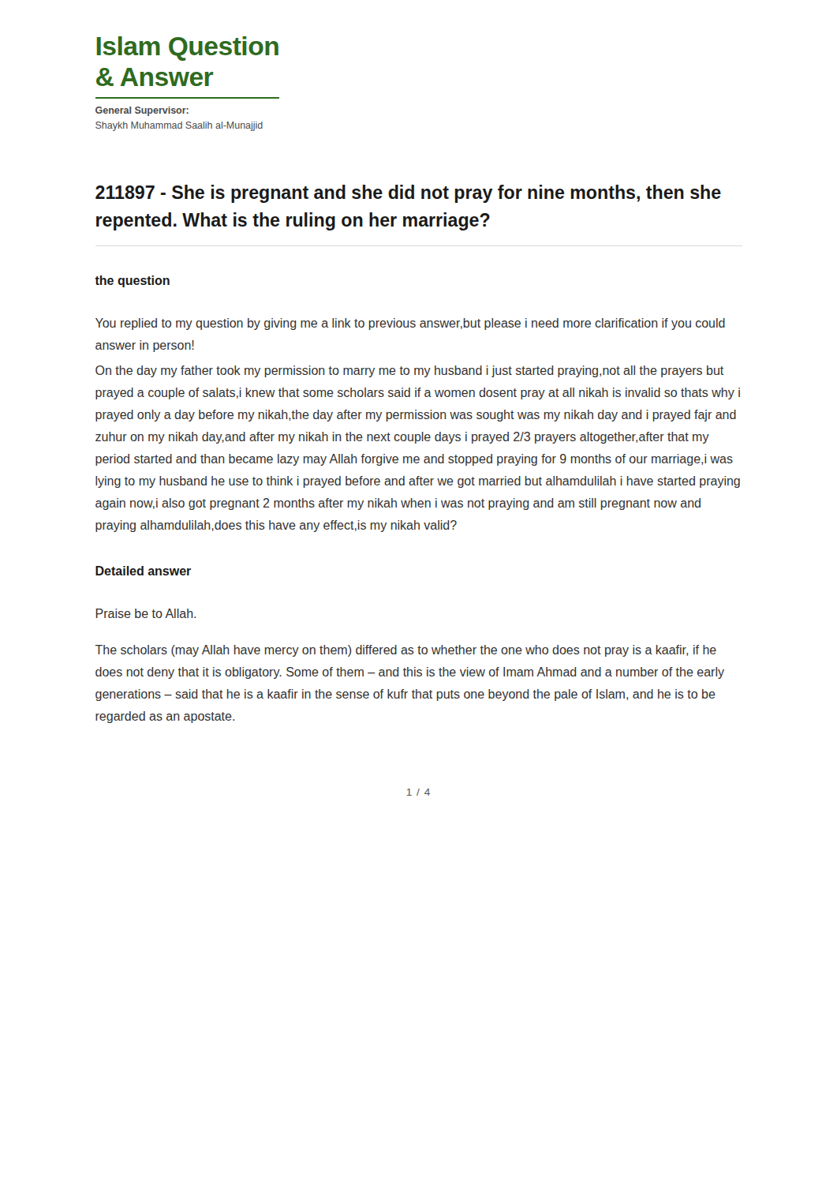Islam Question
& Answer
General Supervisor:
Shaykh Muhammad Saalih al-Munajjid
211897 - She is pregnant and she did not pray for nine months, then she repented. What is the ruling on her marriage?
the question
You replied to my question by giving me a link to previous answer,but please i need more clarification if you could answer in person!
On the day my father took my permission to marry me to my husband i just started praying,not all the prayers but prayed a couple of salats,i knew that some scholars said if a women dosent pray at all nikah is invalid so thats why i prayed only a day before my nikah,the day after my permission was sought was my nikah day and i prayed fajr and zuhur on my nikah day,and after my nikah in the next couple days i prayed 2/3 prayers altogether,after that my period started and than became lazy may Allah forgive me and stopped praying for 9 months of our marriage,i was lying to my husband he use to think i prayed before and after we got married but alhamdulilah i have started praying again now,i also got pregnant 2 months after my nikah when i was not praying and am still pregnant now and praying alhamdulilah,does this have any effect,is my nikah valid?
Detailed answer
Praise be to Allah.
The scholars (may Allah have mercy on them) differed as to whether the one who does not pray is a kaafir, if he does not deny that it is obligatory. Some of them – and this is the view of Imam Ahmad and a number of the early generations – said that he is a kaafir in the sense of kufr that puts one beyond the pale of Islam, and he is to be regarded as an apostate.
1 / 4